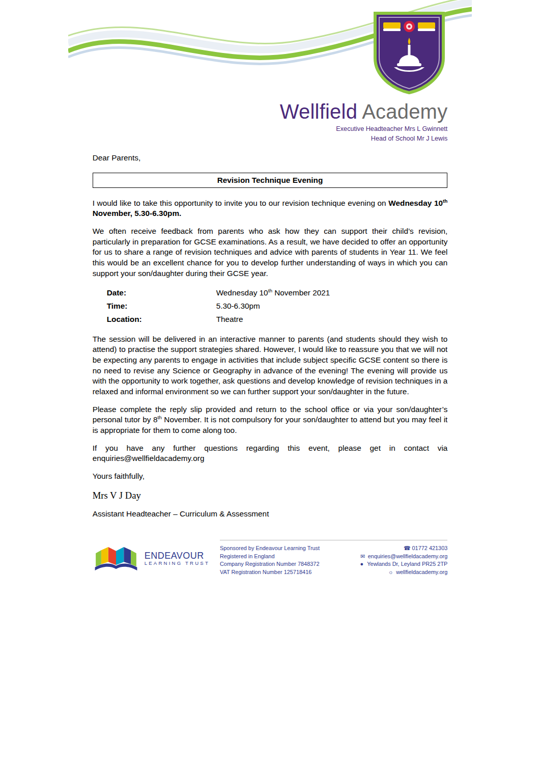Wellfield Academy
Executive Headteacher Mrs L Gwinnett
Head of School Mr J Lewis
Dear Parents,
Revision Technique Evening
I would like to take this opportunity to invite you to our revision technique evening on Wednesday 10th November, 5.30-6.30pm.
We often receive feedback from parents who ask how they can support their child’s revision, particularly in preparation for GCSE examinations. As a result, we have decided to offer an opportunity for us to share a range of revision techniques and advice with parents of students in Year 11. We feel this would be an excellent chance for you to develop further understanding of ways in which you can support your son/daughter during their GCSE year.
| Date: | Wednesday 10 th November 2021 |
| Time: | 5.30-6.30pm |
| Location: | Theatre |
The session will be delivered in an interactive manner to parents (and students should they wish to attend) to practise the support strategies shared. However, I would like to reassure you that we will not be expecting any parents to engage in activities that include subject specific GCSE content so there is no need to revise any Science or Geography in advance of the evening! The evening will provide us with the opportunity to work together, ask questions and develop knowledge of revision techniques in a relaxed and informal environment so we can further support your son/daughter in the future.
Please complete the reply slip provided and return to the school office or via your son/daughter’s personal tutor by 8th November. It is not compulsory for your son/daughter to attend but you may feel it is appropriate for them to come along too.
If you have any further questions regarding this event, please get in contact via enquiries@wellfieldacademy.org
Yours faithfully,
Mrs V J Day
Assistant Headteacher – Curriculum & Assessment
ENDEAVOUR
LEARNING TRUST
Sponsored by Endeavour Learning Trust
Registered in England
Company Registration Number 7848372
VAT Registration Number 125718416
☎01772 421303
✉enquiries@wellfieldacademy.org
●Yewlands Dr, Leyland PR25 2TP
☼wellfieldacademy.org